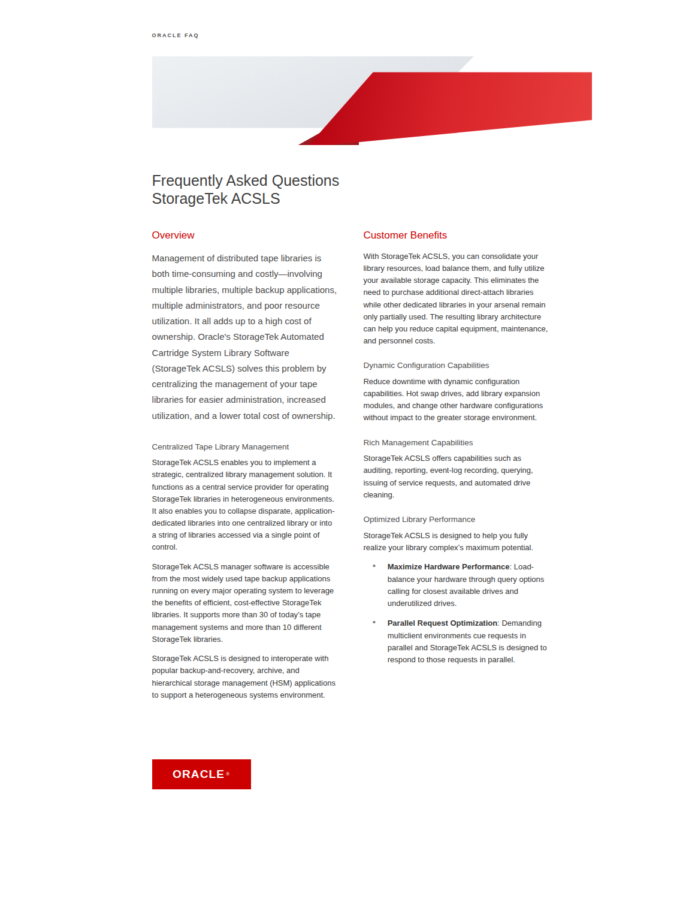ORACLE FAQ
Frequently Asked Questions
StorageTek ACSLS
Overview
Management of distributed tape libraries is both time-consuming and costly—involving multiple libraries, multiple backup applications, multiple administrators, and poor resource utilization. It all adds up to a high cost of ownership. Oracle's StorageTek Automated Cartridge System Library Software (StorageTek ACSLS) solves this problem by centralizing the management of your tape libraries for easier administration, increased utilization, and a lower total cost of ownership.
Centralized Tape Library Management
StorageTek ACSLS enables you to implement a strategic, centralized library management solution. It functions as a central service provider for operating StorageTek libraries in heterogeneous environments. It also enables you to collapse disparate, application-dedicated libraries into one centralized library or into a string of libraries accessed via a single point of control.
StorageTek ACSLS manager software is accessible from the most widely used tape backup applications running on every major operating system to leverage the benefits of efficient, cost-effective StorageTek libraries. It supports more than 30 of today’s tape management systems and more than 10 different StorageTek libraries.
StorageTek ACSLS is designed to interoperate with popular backup-and-recovery, archive, and hierarchical storage management (HSM) applications to support a heterogeneous systems environment.
Customer Benefits
With StorageTek ACSLS, you can consolidate your library resources, load balance them, and fully utilize your available storage capacity. This eliminates the need to purchase additional direct-attach libraries while other dedicated libraries in your arsenal remain only partially used. The resulting library architecture can help you reduce capital equipment, maintenance, and personnel costs.
Dynamic Configuration Capabilities
Reduce downtime with dynamic configuration capabilities. Hot swap drives, add library expansion modules, and change other hardware configurations without impact to the greater storage environment.
Rich Management Capabilities
StorageTek ACSLS offers capabilities such as auditing, reporting, event-log recording, querying, issuing of service requests, and automated drive cleaning.
Optimized Library Performance
StorageTek ACSLS is designed to help you fully realize your library complex’s maximum potential.
Maximize Hardware Performance: Load-balance your hardware through query options calling for closest available drives and underutilized drives.
Parallel Request Optimization: Demanding multiclient environments cue requests in parallel and StorageTek ACSLS is designed to respond to those requests in parallel.
ORACLE®